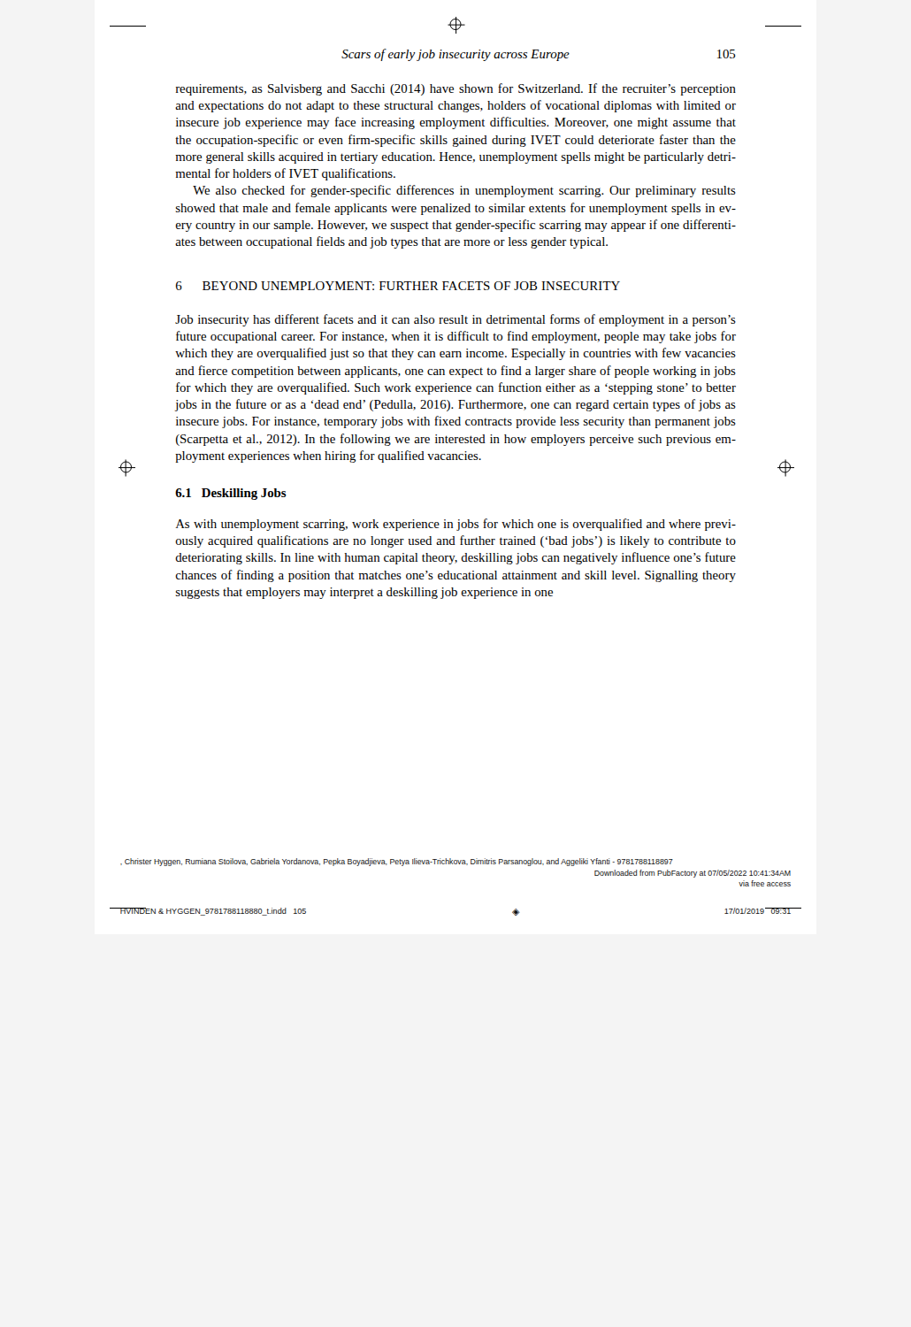Scars of early job insecurity across Europe 105
requirements, as Salvisberg and Sacchi (2014) have shown for Switzerland. If the recruiter’s perception and expectations do not adapt to these structural changes, holders of vocational diplomas with limited or insecure job experience may face increasing employment difficulties. Moreover, one might assume that the occupation-specific or even firm-specific skills gained during IVET could deteriorate faster than the more general skills acquired in tertiary education. Hence, unemployment spells might be particularly detrimental for holders of IVET qualifications.
We also checked for gender-specific differences in unemployment scarring. Our preliminary results showed that male and female applicants were penalized to similar extents for unemployment spells in every country in our sample. However, we suspect that gender-specific scarring may appear if one differentiates between occupational fields and job types that are more or less gender typical.
6 BEYOND UNEMPLOYMENT: FURTHER FACETS OF JOB INSECURITY
Job insecurity has different facets and it can also result in detrimental forms of employment in a person’s future occupational career. For instance, when it is difficult to find employment, people may take jobs for which they are overqualified just so that they can earn income. Especially in countries with few vacancies and fierce competition between applicants, one can expect to find a larger share of people working in jobs for which they are overqualified. Such work experience can function either as a ‘stepping stone’ to better jobs in the future or as a ‘dead end’ (Pedulla, 2016). Furthermore, one can regard certain types of jobs as insecure jobs. For instance, temporary jobs with fixed contracts provide less security than permanent jobs (Scarpetta et al., 2012). In the following we are interested in how employers perceive such previous employment experiences when hiring for qualified vacancies.
6.1 Deskilling Jobs
As with unemployment scarring, work experience in jobs for which one is overqualified and where previously acquired qualifications are no longer used and further trained (‘bad jobs’) is likely to contribute to deteriorating skills. In line with human capital theory, deskilling jobs can negatively influence one’s future chances of finding a position that matches one’s educational attainment and skill level. Signalling theory suggests that employers may interpret a deskilling job experience in one
, Christer Hyggen, Rumiana Stoilova, Gabriela Yordanova, Pepka Boyadjieva, Petya Ilieva-Trichkova, Dimitris Parsanoglou, and Aggeliki Yfanti - 9781788118897
Downloaded from PubFactory at 07/05/2022 10:41:34AM
via free access
HVINDEN & HYGGEN_9781788118880_t.indd 105 ◈ 17/01/2019 09:31